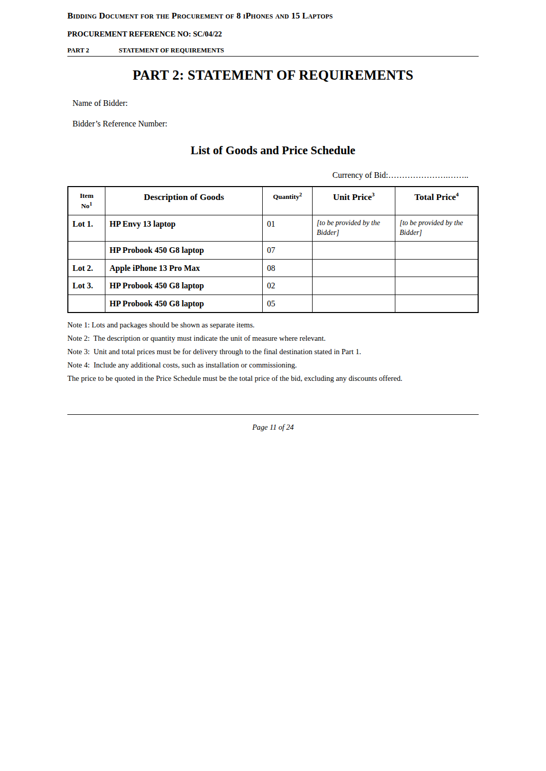Bidding Document for the Procurement of 8 iPhones and 15 Laptops
PROCUREMENT REFERENCE NO: SC/04/22
PART 2 STATEMENT OF REQUIREMENTS
PART 2: STATEMENT OF REQUIREMENTS
Name of Bidder:
Bidder’s Reference Number:
List of Goods and Price Schedule
Currency of Bid:………………….……..
| Item No 1 | Description of Goods | Quantity 2 | Unit Price 3 | Total Price 4 |
| --- | --- | --- | --- | --- |
| Lot 1. | HP Envy 13 laptop | 01 | [ to be provided by the Bidder ] | [ to be provided by the Bidder ] |
| | HP Probook 450 G8 laptop | 07 | | |
| Lot 2. | Apple iPhone 13 Pro Max | 08 | | |
| Lot 3. | HP Probook 450 G8 laptop | 02 | | |
| | HP Probook 450 G8 laptop | 05 | | |
Note 1: Lots and packages should be shown as separate items.
Note 2: The description or quantity must indicate the unit of measure where relevant.
Note 3: Unit and total prices must be for delivery through to the final destination stated in Part 1.
Note 4: Include any additional costs, such as installation or commissioning.
The price to be quoted in the Price Schedule must be the total price of the bid, excluding any discounts offered.
Page 11 of 24